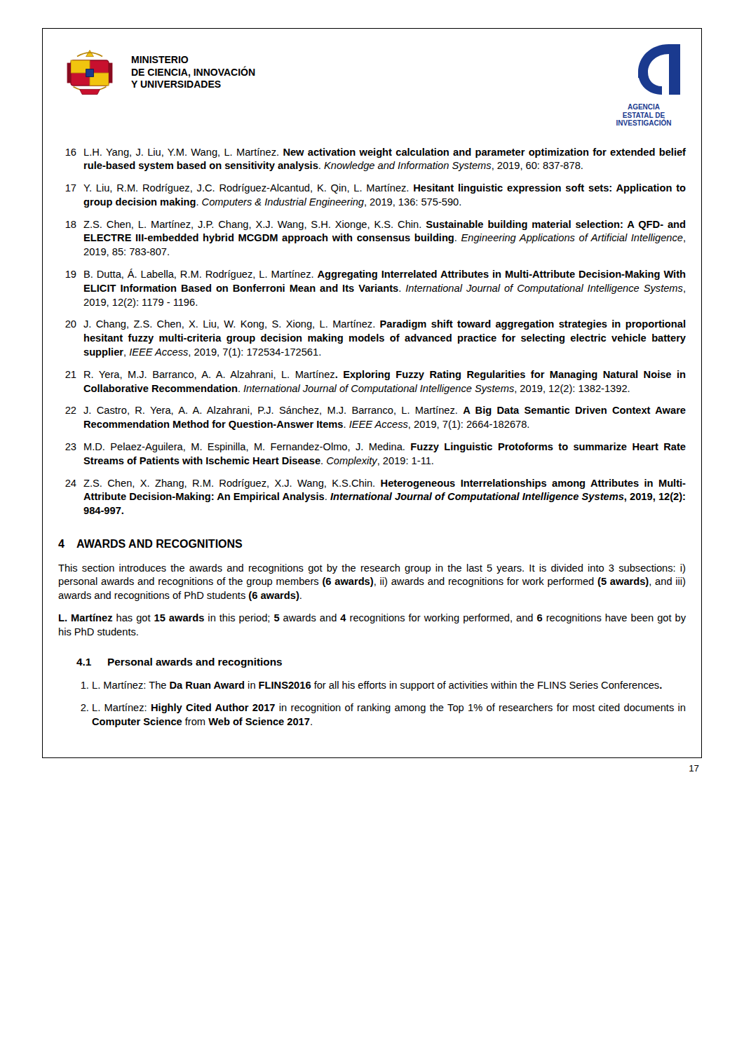MINISTERIO
DE CIENCIA, INNOVACIÓN
Y UNIVERSIDADES
AGENCIA
ESTATAL DE
INVESTIGACIÓN
16 L.H. Yang, J. Liu, Y.M. Wang, L. Martínez. New activation weight calculation and parameter optimization for extended belief rule-based system based on sensitivity analysis. Knowledge and Information Systems, 2019, 60: 837-878.
17 Y. Liu, R.M. Rodríguez, J.C. Rodríguez-Alcantud, K. Qin, L. Martínez. Hesitant linguistic expression soft sets: Application to group decision making. Computers & Industrial Engineering, 2019, 136: 575-590.
18 Z.S. Chen, L. Martínez, J.P. Chang, X.J. Wang, S.H. Xionge, K.S. Chin. Sustainable building material selection: A QFD- and ELECTRE III-embedded hybrid MCGDM approach with consensus building. Engineering Applications of Artificial Intelligence, 2019, 85: 783-807.
19 B. Dutta, Á. Labella, R.M. Rodríguez, L. Martínez. Aggregating Interrelated Attributes in Multi-Attribute Decision-Making With ELICIT Information Based on Bonferroni Mean and Its Variants. International Journal of Computational Intelligence Systems, 2019, 12(2): 1179 - 1196.
20 J. Chang, Z.S. Chen, X. Liu, W. Kong, S. Xiong, L. Martínez. Paradigm shift toward aggregation strategies in proportional hesitant fuzzy multi-criteria group decision making models of advanced practice for selecting electric vehicle battery supplier, IEEE Access, 2019, 7(1): 172534-172561.
21 R. Yera, M.J. Barranco, A. A. Alzahrani, L. Martínez. Exploring Fuzzy Rating Regularities for Managing Natural Noise in Collaborative Recommendation. International Journal of Computational Intelligence Systems, 2019, 12(2): 1382-1392.
22 J. Castro, R. Yera, A. A. Alzahrani, P.J. Sánchez, M.J. Barranco, L. Martínez. A Big Data Semantic Driven Context Aware Recommendation Method for Question-Answer Items. IEEE Access, 2019, 7(1): 2664-182678.
23 M.D. Pelaez-Aguilera, M. Espinilla, M. Fernandez-Olmo, J. Medina. Fuzzy Linguistic Protoforms to summarize Heart Rate Streams of Patients with Ischemic Heart Disease. Complexity, 2019: 1-11.
24 Z.S. Chen, X. Zhang, R.M. Rodríguez, X.J. Wang, K.S.Chin. Heterogeneous Interrelationships among Attributes in Multi-Attribute Decision-Making: An Empirical Analysis. International Journal of Computational Intelligence Systems, 2019, 12(2): 984-997.
4 AWARDS AND RECOGNITIONS
This section introduces the awards and recognitions got by the research group in the last 5 years. It is divided into 3 subsections: i) personal awards and recognitions of the group members (6 awards), ii) awards and recognitions for work performed (5 awards), and iii) awards and recognitions of PhD students (6 awards).
L. Martínez has got 15 awards in this period; 5 awards and 4 recognitions for working performed, and 6 recognitions have been got by his PhD students.
4.1 Personal awards and recognitions
L. Martínez: The Da Ruan Award in FLINS2016 for all his efforts in support of activities within the FLINS Series Conferences.
L. Martínez: Highly Cited Author 2017 in recognition of ranking among the Top 1% of researchers for most cited documents in Computer Science from Web of Science 2017.
17